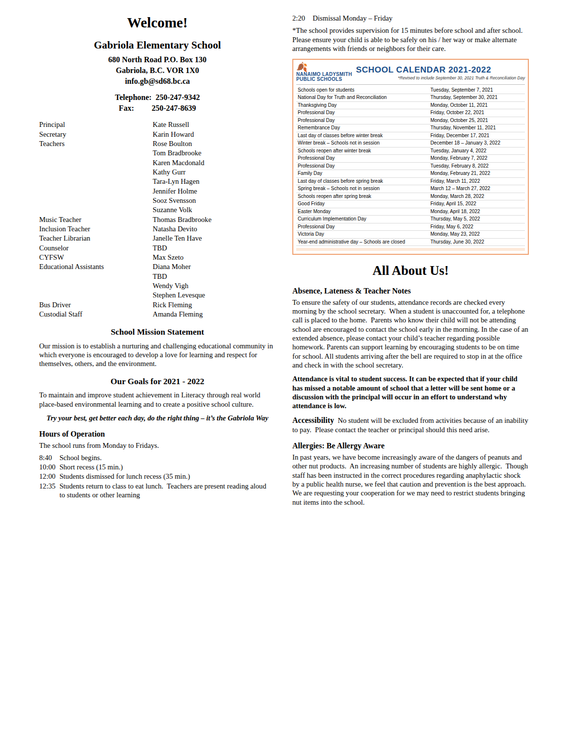Welcome!
Gabriola Elementary School
680 North Road P.O. Box 130
Gabriola, B.C. VOR 1X0
info.gb@sd68.bc.ca
Telephone: 250-247-9342
Fax: 250-247-8639
| Principal | Kate Russell |
| Secretary | Karin Howard |
| Teachers | Rose Boulton |
| | Tom Bradbrooke |
| | Karen Macdonald |
| | Kathy Gurr |
| | Tara-Lyn Hagen |
| | Jennifer Holme |
| | Sooz Svensson |
| | Suzanne Volk |
| Music Teacher | Thomas Bradbrooke |
| Inclusion Teacher | Natasha Devito |
| Teacher Librarian | Janelle Ten Have |
| Counselor | TBD |
| CYFSW | Max Szeto |
| Educational Assistants | Diana Moher |
| | TBD |
| | Wendy Vigh |
| | Stephen Levesque |
| Bus Driver | Rick Fleming |
| Custodial Staff | Amanda Fleming |
School Mission Statement
Our mission is to establish a nurturing and challenging educational community in which everyone is encouraged to develop a love for learning and respect for themselves, others, and the environment.
Our Goals for 2021 - 2022
To maintain and improve student achievement in Literacy through real world place-based environmental learning and to create a positive school culture.
Try your best, get better each day, do the right thing – it’s the Gabriola Way
Hours of Operation
The school runs from Monday to Fridays.
| 8:40 | School begins. |
| 10:00 | Short recess (15 min.) |
| 12:00 | Students dismissed for lunch recess (35 min.) |
| 12:35 | Students return to class to eat lunch. Teachers are present reading aloud to students or other learning |
| 2:20 | Dismissal Monday – Friday |
*The school provides supervision for 15 minutes before school and after school. Please ensure your child is able to be safely on his / her way or make alternate arrangements with friends or neighbors for their care.
🍂NANAIMO LADYSMITH
PUBLIC SCHOOLS
SCHOOL CALENDAR 2021-2022
*Revised to include September 30, 2021 Truth & Reconciliation Day
| Schools open for students | Tuesday, September 7, 2021 |
| National Day for Truth and Reconciliation | Thursday, September 30, 2021 |
| Thanksgiving Day | Monday, October 11, 2021 |
| Professional Day | Friday, October 22, 2021 |
| Professional Day | Monday, October 25, 2021 |
| Remembrance Day | Thursday, November 11, 2021 |
| Last day of classes before winter break | Friday, December 17, 2021 |
| Winter break – Schools not in session | December 18 – January 3, 2022 |
| Schools reopen after winter break | Tuesday, January 4, 2022 |
| Professional Day | Monday, February 7, 2022 |
| Professional Day | Tuesday, February 8, 2022 |
| Family Day | Monday, February 21, 2022 |
| Last day of classes before spring break | Friday, March 11, 2022 |
| Spring break – Schools not in session | March 12 – March 27, 2022 |
| Schools reopen after spring break | Monday, March 28, 2022 |
| Good Friday | Friday, April 15, 2022 |
| Easter Monday | Monday, April 18, 2022 |
| Curriculum Implementation Day | Thursday, May 5, 2022 |
| Professional Day | Friday, May 6, 2022 |
| Victoria Day | Monday, May 23, 2022 |
| Year-end administrative day – Schools are closed | Thursday, June 30, 2022 |
All About Us!
Absence, Lateness & Teacher Notes
To ensure the safety of our students, attendance records are checked every morning by the school secretary. When a student is unaccounted for, a telephone call is placed to the home. Parents who know their child will not be attending school are encouraged to contact the school early in the morning. In the case of an extended absence, please contact your child’s teacher regarding possible homework. Parents can support learning by encouraging students to be on time for school. All students arriving after the bell are required to stop in at the office and check in with the school secretary.
Attendance is vital to student success. It can be expected that if your child has missed a notable amount of school that a letter will be sent home or a discussion with the principal will occur in an effort to understand why attendance is low.
Accessibility No student will be excluded from activities because of an inability to pay. Please contact the teacher or principal should this need arise.
Allergies: Be Allergy Aware
In past years, we have become increasingly aware of the dangers of peanuts and other nut products. An increasing number of students are highly allergic. Though staff has been instructed in the correct procedures regarding anaphylactic shock by a public health nurse, we feel that caution and prevention is the best approach. We are requesting your cooperation for we may need to restrict students bringing nut items into the school.